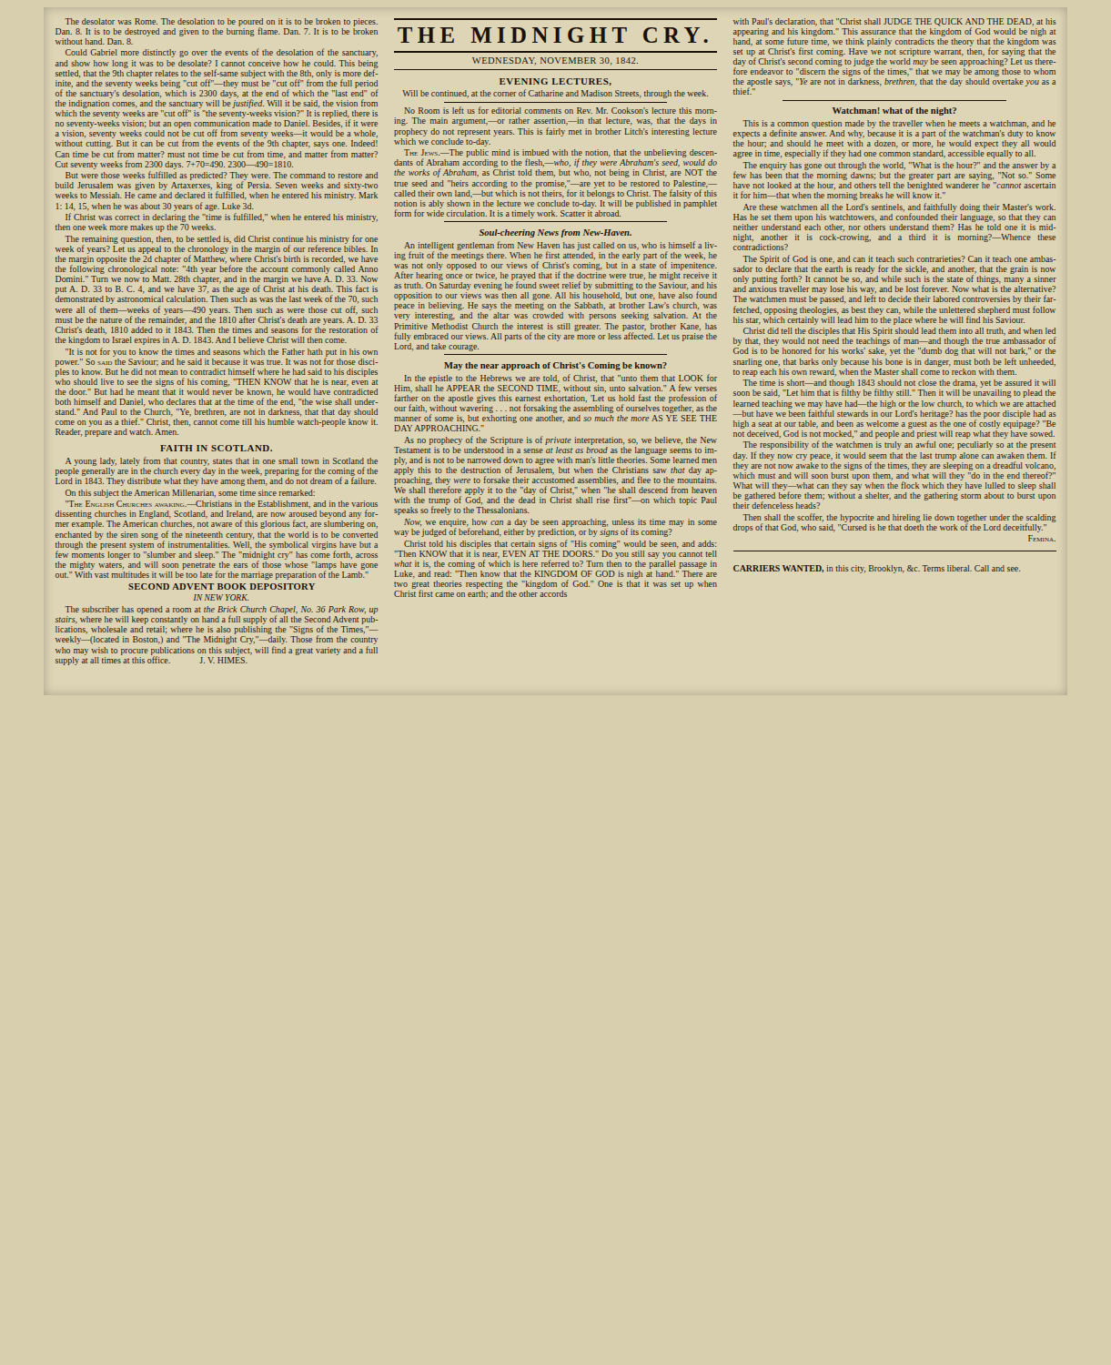The desolator was Rome. The desolation to be poured on it is to be broken to pieces. Dan. 8. It is to be destroyed and given to the burning flame. Dan. 7. It is to be broken without hand. Dan. 8.
Could Gabriel more distinctly go over the events of the desolation of the sanctuary, and show how long it was to be desolate? I cannot conceive how he could. This being settled, that the 9th chapter relates to the self-same subject with the 8th, only is more definite, and the seventy weeks being "cut off"—they must be "cut off" from the full period of the sanctuary's desolation, which is 2300 days, at the end of which the "last end" of the indignation comes, and the sanctuary will be justified. Will it be said, the vision from which the seventy weeks are "cut off" is "the seventy-weeks vision?" It is replied, there is no seventy-weeks vision; but an open communication made to Daniel. Besides, if it were a vision, seventy weeks could not be cut off from seventy weeks—it would be a whole, without cutting. But it can be cut from the events of the 9th chapter, says one. Indeed! Can time be cut from matter? must not time be cut from time, and matter from matter? Cut seventy weeks from 2300 days. 7+70=490. 2300—490=1810.
But were those weeks fulfilled as predicted? They were. The command to restore and build Jerusalem was given by Artaxerxes, king of Persia. Seven weeks and sixty-two weeks to Messiah. He came and declared it fulfilled, when he entered his ministry. Mark 1: 14, 15, when he was about 30 years of age. Luke 3d.
If Christ was correct in declaring the "time is fulfilled," when he entered his ministry, then one week more makes up the 70 weeks.
The remaining question, then, to be settled is, did Christ continue his ministry for one week of years? Let us appeal to the chronology in the margin of our reference bibles. In the margin opposite the 2d chapter of Matthew, where Christ's birth is recorded, we have the following chronological note: "4th year before the account commonly called Anno Domini." Turn we now to Matt. 28th chapter, and in the margin we have A. D. 33. Now put A. D. 33 to B. C. 4, and we have 37, as the age of Christ at his death. This fact is demonstrated by astronomical calculation. Then such as was the last week of the 70, such were all of them—weeks of years—490 years. Then such as were those cut off, such must be the nature of the remainder, and the 1810 after Christ's death are years. A. D. 33 Christ's death, 1810 added to it 1843. Then the times and seasons for the restoration of the kingdom to Israel expires in A. D. 1843. And I believe Christ will then come.
"It is not for you to know the times and seasons which the Father hath put in his own power." So said the Saviour; and he said it because it was true. It was not for those disciples to know. But he did not mean to contradict himself where he had said to his disciples who should live to see the signs of his coming, "THEN KNOW that he is near, even at the door." But had he meant that it would never be known, he would have contradicted both himself and Daniel, who declares that at the time of the end, "the wise shall understand." And Paul to the Church, "Ye, brethren, are not in darkness, that that day should come on you as a thief." Christ, then, cannot come till his humble watch-people know it. Reader, prepare and watch. Amen.
Faith in Scotland.
A young lady, lately from that country, states that in one small town in Scotland the people generally are in the church every day in the week, preparing for the coming of the Lord in 1843. They distribute what they have among them, and do not dream of a failure.
On this subject the American Millenarian, some time since remarked:
"The English Churches awaking.—Christians in the Establishment, and in the various dissenting churches in England, Scotland, and Ireland, are now aroused beyond any former example. The American churches, not aware of this glorious fact, are slumbering on, enchanted by the siren song of the nineteenth century, that the world is to be converted through the present system of instrumentalities. Well, the symbolical virgins have but a few moments longer to "slumber and sleep." The "midnight cry" has come forth, across the mighty waters, and will soon penetrate the ears of those whose "lamps have gone out." With vast multitudes it will be too late for the marriage preparation of the Lamb."
SECOND ADVENT BOOK DEPOSITORY
IN NEW YORK.
The subscriber has opened a room at the Brick Church Chapel, No. 36 Park Row, up stairs, where he will keep constantly on hand a full supply of all the Second Advent publications, wholesale and retail; where he is also publishing the "Signs of the Times,"—weekly—(located in Boston,) and "The Midnight Cry,"—daily. Those from the country who may wish to procure publications on this subject, will find a great variety and a full supply at all times at this office. J. V. HIMES.
THE MIDNIGHT CRY.
WEDNESDAY, NOVEMBER 30, 1842.
EVENING LECTURES,
Will be continued, at the corner of Catharine and Madison Streets, through the week.
No Room is left us for editorial comments on Rev. Mr. Cookson's lecture this morning. The main argument,—or rather assertion,—in that lecture, was, that the days in prophecy do not represent years. This is fairly met in brother Litch's interesting lecture which we conclude to-day.
The Jews.—The public mind is imbued with the notion, that the unbelieving descendants of Abraham according to the flesh,—who, if they were Abraham's seed, would do the works of Abraham, as Christ told them, but who, not being in Christ, are NOT the true seed and "heirs according to the promise,"—are yet to be restored to Palestine,—called their own land,—but which is not theirs, for it belongs to Christ. The falsity of this notion is ably shown in the lecture we conclude to-day. It will be published in pamphlet form for wide circulation. It is a timely work. Scatter it abroad.
Soul-cheering News from New-Haven.
An intelligent gentleman from New Haven has just called on us, who is himself a living fruit of the meetings there. When he first attended, in the early part of the week, he was not only opposed to our views of Christ's coming, but in a state of impenitence. After hearing once or twice, he prayed that if the doctrine were true, he might receive it as truth. On Saturday evening he found sweet relief by submitting to the Saviour, and his opposition to our views was then all gone. All his household, but one, have also found peace in believing. He says the meeting on the Sabbath, at brother Law's church, was very interesting, and the altar was crowded with persons seeking salvation. At the Primitive Methodist Church the interest is still greater. The pastor, brother Kane, has fully embraced our views. All parts of the city are more or less affected. Let us praise the Lord, and take courage.
May the near approach of Christ's Coming be known?
In the epistle to the Hebrews we are told, of Christ, that "unto them that LOOK for Him, shall he APPEAR the SECOND TIME, without sin, unto salvation." A few verses farther on the apostle gives this earnest exhortation, 'Let us hold fast the profession of our faith, without wavering . . . not forsaking the assembling of ourselves together, as the manner of some is, but exhorting one another, and so much the more AS YE SEE THE DAY APPROACHING."
As no prophecy of the Scripture is of private interpretation, so, we believe, the New Testament is to be understood in a sense at least as broad as the language seems to imply, and is not to be narrowed down to agree with man's little theories. Some learned men apply this to the destruction of Jerusalem, but when the Christians saw that day approaching, they were to forsake their accustomed assemblies, and flee to the mountains. We shall therefore apply it to the "day of Christ," when "he shall descend from heaven with the trump of God, and the dead in Christ shall rise first"—on which topic Paul speaks so freely to the Thessalonians.
Now, we enquire, how can a day be seen approaching, unless its time may in some way be judged of beforehand, either by prediction, or by signs of its coming?
Christ told his disciples that certain signs of "His coming" would be seen, and adds: "Then KNOW that it is near, EVEN AT THE DOORS." Do you still say you cannot tell what it is, the coming of which is here referred to? Turn then to the parallel passage in Luke, and read: "Then know that the KINGDOM OF GOD is nigh at hand." There are two great theories respecting the "kingdom of God." One is that it was set up when Christ first came on earth; and the other accords
with Paul's declaration, that "Christ shall JUDGE THE QUICK AND THE DEAD, at his appearing and his kingdom." This assurance that the kingdom of God would be nigh at hand, at some future time, we think plainly contradicts the theory that the kingdom was set up at Christ's first coming. Have we not scripture warrant, then, for saying that the day of Christ's second coming to judge the world may be seen approaching? Let us therefore endeavor to "discern the signs of the times," that we may be among those to whom the apostle says, "Ye are not in darkness, brethren, that the day should overtake you as a thief."
Watchman! what of the night?
This is a common question made by the traveller when he meets a watchman, and he expects a definite answer. And why, because it is a part of the watchman's duty to know the hour; and should he meet with a dozen, or more, he would expect they all would agree in time, especially if they had one common standard, accessible equally to all.
The enquiry has gone out through the world, "What is the hour?" and the answer by a few has been that the morning dawns; but the greater part are saying, "Not so." Some have not looked at the hour, and others tell the benighted wanderer he "cannot ascertain it for him—that when the morning breaks he will know it."
Are these watchmen all the Lord's sentinels, and faithfully doing their Master's work. Has he set them upon his watchtowers, and confounded their language, so that they can neither understand each other, nor others understand them? Has he told one it is midnight, another it is cock-crowing, and a third it is morning?—Whence these contradictions?
The Spirit of God is one, and can it teach such contrarieties? Can it teach one ambassador to declare that the earth is ready for the sickle, and another, that the grain is now only putting forth? It cannot be so, and while such is the state of things, many a sinner and anxious traveller may lose his way, and be lost forever. Now what is the alternative? The watchmen must be passed, and left to decide their labored controversies by their far-fetched, opposing theologies, as best they can, while the unlettered shepherd must follow his star, which certainly will lead him to the place where he will find his Saviour.
Christ did tell the disciples that His Spirit should lead them into all truth, and when led by that, they would not need the teachings of man—and though the true ambassador of God is to be honored for his works' sake, yet the "dumb dog that will not bark," or the snarling one, that barks only because his bone is in danger, must both be left unheeded, to reap each his own reward, when the Master shall come to reckon with them.
The time is short—and though 1843 should not close the drama, yet be assured it will soon be said, "Let him that is filthy be filthy still." Then it will be unavailing to plead the learned teaching we may have had—the high or the low church, to which we are attached—but have we been faithful stewards in our Lord's heritage? has the poor disciple had as high a seat at our table, and been as welcome a guest as the one of costly equipage? "Be not deceived, God is not mocked," and people and priest will reap what they have sowed.
The responsibility of the watchmen is truly an awful one; peculiarly so at the present day. If they now cry peace, it would seem that the last trump alone can awaken them. If they are not now awake to the signs of the times, they are sleeping on a dreadful volcano, which must and will soon burst upon them, and what will they "do in the end thereof?" What will they—what can they say when the flock which they have lulled to sleep shall be gathered before them; without a shelter, and the gathering storm about to burst upon their defenceless heads?
Then shall the scoffer, the hypocrite and hireling lie down together under the scalding drops of that God, who said, "Cursed is he that doeth the work of the Lord deceitfully."
Femina.
CARRIERS WANTED, in this city, Brooklyn, &c. Terms liberal. Call and see.